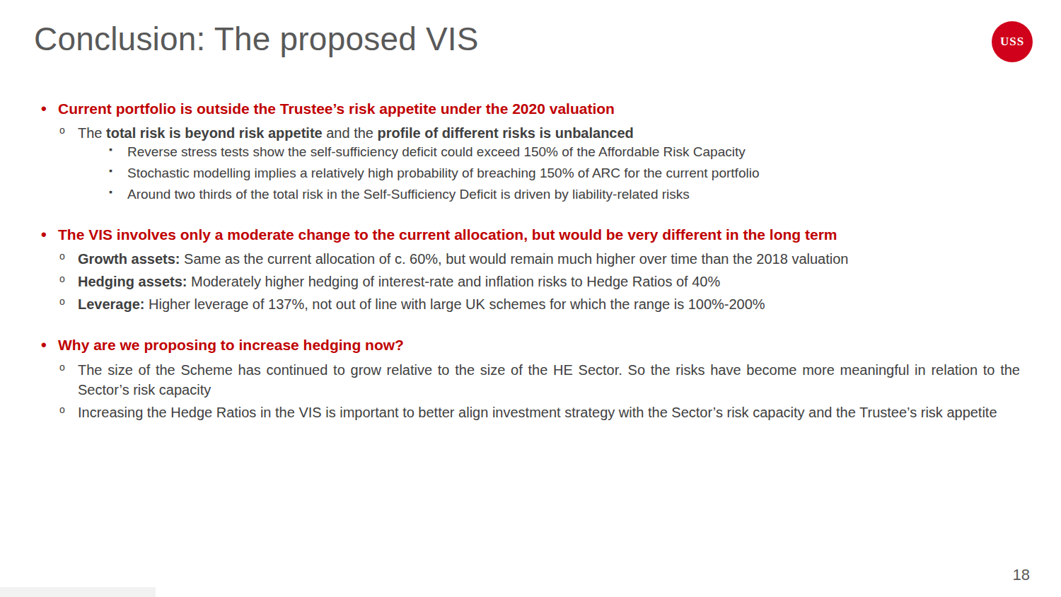Conclusion: The proposed VIS
USS
Current portfolio is outside the Trustee’s risk appetite under the 2020 valuation
The total risk is beyond risk appetite and the profile of different risks is unbalanced
Reverse stress tests show the self-sufficiency deficit could exceed 150% of the Affordable Risk Capacity
Stochastic modelling implies a relatively high probability of breaching 150% of ARC for the current portfolio
Around two thirds of the total risk in the Self-Sufficiency Deficit is driven by liability-related risks
The VIS involves only a moderate change to the current allocation, but would be very different in the long term
Growth assets: Same as the current allocation of c. 60%, but would remain much higher over time than the 2018 valuation
Hedging assets: Moderately higher hedging of interest-rate and inflation risks to Hedge Ratios of 40%
Leverage: Higher leverage of 137%, not out of line with large UK schemes for which the range is 100%-200%
Why are we proposing to increase hedging now?
The size of the Scheme has continued to grow relative to the size of the HE Sector. So the risks have become more meaningful in relation to the Sector’s risk capacity
Increasing the Hedge Ratios in the VIS is important to better align investment strategy with the Sector’s risk capacity and the Trustee’s risk appetite
18